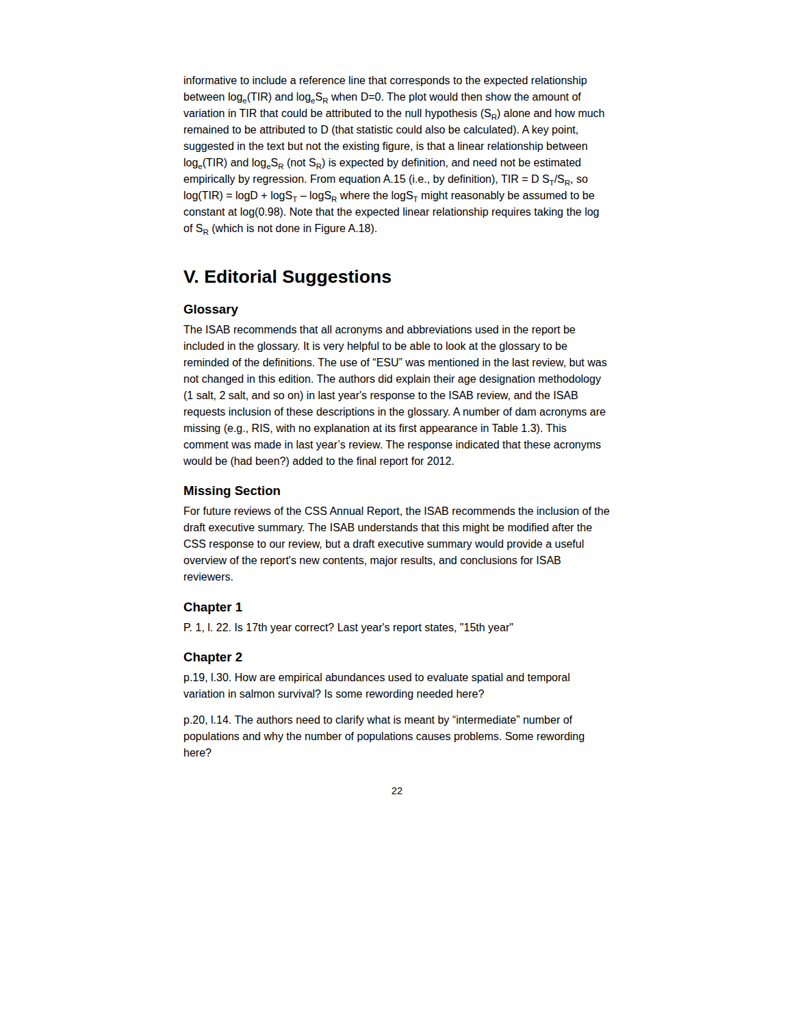informative to include a reference line that corresponds to the expected relationship between loge(TIR) and logeSR when D=0. The plot would then show the amount of variation in TIR that could be attributed to the null hypothesis (SR) alone and how much remained to be attributed to D (that statistic could also be calculated). A key point, suggested in the text but not the existing figure, is that a linear relationship between loge(TIR) and logeSR (not SR) is expected by definition, and need not be estimated empirically by regression. From equation A.15 (i.e., by definition), TIR = D ST/SR, so log(TIR) = logD + logST – logSR where the logST might reasonably be assumed to be constant at log(0.98). Note that the expected linear relationship requires taking the log of SR (which is not done in Figure A.18).
V. Editorial Suggestions
Glossary
The ISAB recommends that all acronyms and abbreviations used in the report be included in the glossary. It is very helpful to be able to look at the glossary to be reminded of the definitions. The use of “ESU” was mentioned in the last review, but was not changed in this edition. The authors did explain their age designation methodology (1 salt, 2 salt, and so on) in last year's response to the ISAB review, and the ISAB requests inclusion of these descriptions in the glossary. A number of dam acronyms are missing (e.g., RIS, with no explanation at its first appearance in Table 1.3). This comment was made in last year’s review. The response indicated that these acronyms would be (had been?) added to the final report for 2012.
Missing Section
For future reviews of the CSS Annual Report, the ISAB recommends the inclusion of the draft executive summary. The ISAB understands that this might be modified after the CSS response to our review, but a draft executive summary would provide a useful overview of the report's new contents, major results, and conclusions for ISAB reviewers.
Chapter 1
P. 1, l. 22. Is 17th year correct? Last year's report states, "15th year"
Chapter 2
p.19, l.30. How are empirical abundances used to evaluate spatial and temporal variation in salmon survival? Is some rewording needed here?
p.20, l.14. The authors need to clarify what is meant by “intermediate” number of populations and why the number of populations causes problems. Some rewording here?
22